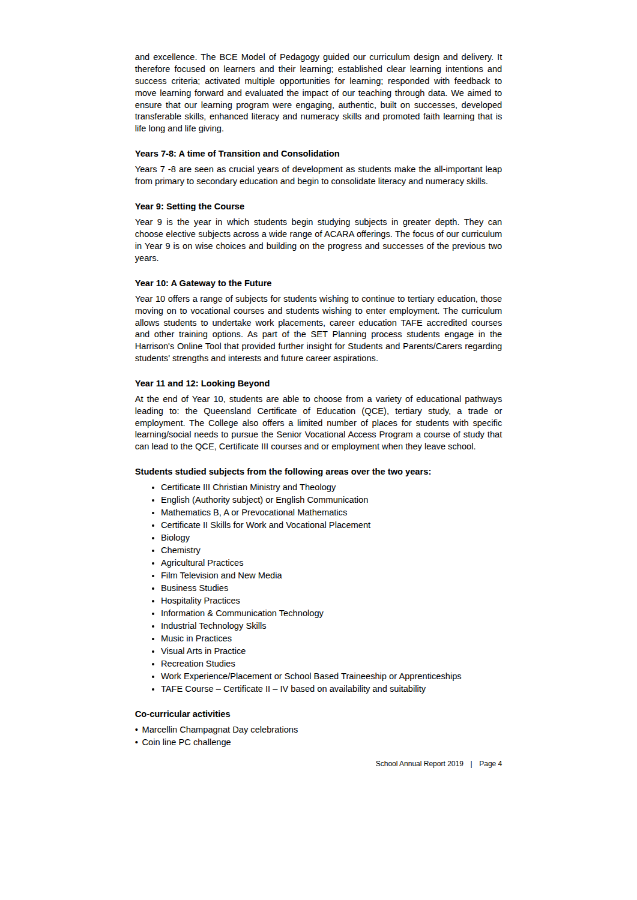and excellence. The BCE Model of Pedagogy guided our curriculum design and delivery. It therefore focused on learners and their learning; established clear learning intentions and success criteria; activated multiple opportunities for learning; responded with feedback to move learning forward and evaluated the impact of our teaching through data. We aimed to ensure that our learning program were engaging, authentic, built on successes, developed transferable skills, enhanced literacy and numeracy skills and promoted faith learning that is life long and life giving.
Years 7-8: A time of Transition and Consolidation
Years 7 -8 are seen as crucial years of development as students make the all-important leap from primary to secondary education and begin to consolidate literacy and numeracy skills.
Year 9: Setting the Course
Year 9 is the year in which students begin studying subjects in greater depth. They can choose elective subjects across a wide range of ACARA offerings. The focus of our curriculum in Year 9 is on wise choices and building on the progress and successes of the previous two years.
Year 10: A Gateway to the Future
Year 10 offers a range of subjects for students wishing to continue to tertiary education, those moving on to vocational courses and students wishing to enter employment. The curriculum allows students to undertake work placements, career education TAFE accredited courses and other training options. As part of the SET Planning process students engage in the Harrison's Online Tool that provided further insight for Students and Parents/Carers regarding students' strengths and interests and future career aspirations.
Year 11 and 12: Looking Beyond
At the end of Year 10, students are able to choose from a variety of educational pathways leading to: the Queensland Certificate of Education (QCE), tertiary study, a trade or employment. The College also offers a limited number of places for students with specific learning/social needs to pursue the Senior Vocational Access Program a course of study that can lead to the QCE, Certificate III courses and or employment when they leave school.
Students studied subjects from the following areas over the two years:
Certificate III Christian Ministry and Theology
English (Authority subject) or English Communication
Mathematics B, A or Prevocational Mathematics
Certificate II Skills for Work and Vocational Placement
Biology
Chemistry
Agricultural Practices
Film Television and New Media
Business Studies
Hospitality Practices
Information & Communication Technology
Industrial Technology Skills
Music in Practices
Visual Arts in Practice
Recreation Studies
Work Experience/Placement or School Based Traineeship or Apprenticeships
TAFE Course – Certificate II – IV based on availability and suitability
Co-curricular activities
Marcellin Champagnat Day celebrations
Coin line PC challenge
School Annual Report 2019|Page 4